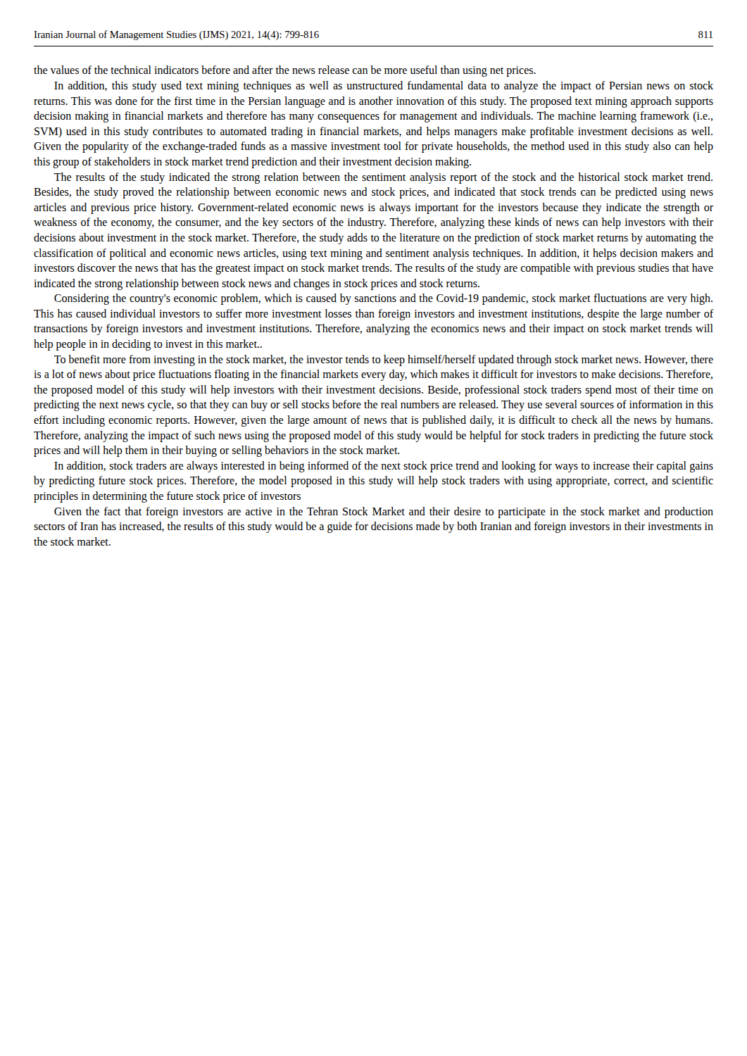Iranian Journal of Management Studies (IJMS) 2021, 14(4): 799-816 811
the values of the technical indicators before and after the news release can be more useful than using net prices.
In addition, this study used text mining techniques as well as unstructured fundamental data to analyze the impact of Persian news on stock returns. This was done for the first time in the Persian language and is another innovation of this study. The proposed text mining approach supports decision making in financial markets and therefore has many consequences for management and individuals. The machine learning framework (i.e., SVM) used in this study contributes to automated trading in financial markets, and helps managers make profitable investment decisions as well. Given the popularity of the exchange-traded funds as a massive investment tool for private households, the method used in this study also can help this group of stakeholders in stock market trend prediction and their investment decision making.
The results of the study indicated the strong relation between the sentiment analysis report of the stock and the historical stock market trend. Besides, the study proved the relationship between economic news and stock prices, and indicated that stock trends can be predicted using news articles and previous price history. Government-related economic news is always important for the investors because they indicate the strength or weakness of the economy, the consumer, and the key sectors of the industry. Therefore, analyzing these kinds of news can help investors with their decisions about investment in the stock market. Therefore, the study adds to the literature on the prediction of stock market returns by automating the classification of political and economic news articles, using text mining and sentiment analysis techniques. In addition, it helps decision makers and investors discover the news that has the greatest impact on stock market trends. The results of the study are compatible with previous studies that have indicated the strong relationship between stock news and changes in stock prices and stock returns.
Considering the country's economic problem, which is caused by sanctions and the Covid-19 pandemic, stock market fluctuations are very high. This has caused individual investors to suffer more investment losses than foreign investors and investment institutions, despite the large number of transactions by foreign investors and investment institutions. Therefore, analyzing the economics news and their impact on stock market trends will help people in in deciding to invest in this market..
To benefit more from investing in the stock market, the investor tends to keep himself/herself updated through stock market news. However, there is a lot of news about price fluctuations floating in the financial markets every day, which makes it difficult for investors to make decisions. Therefore, the proposed model of this study will help investors with their investment decisions. Beside, professional stock traders spend most of their time on predicting the next news cycle, so that they can buy or sell stocks before the real numbers are released. They use several sources of information in this effort including economic reports. However, given the large amount of news that is published daily, it is difficult to check all the news by humans. Therefore, analyzing the impact of such news using the proposed model of this study would be helpful for stock traders in predicting the future stock prices and will help them in their buying or selling behaviors in the stock market.
In addition, stock traders are always interested in being informed of the next stock price trend and looking for ways to increase their capital gains by predicting future stock prices. Therefore, the model proposed in this study will help stock traders with using appropriate, correct, and scientific principles in determining the future stock price of investors
Given the fact that foreign investors are active in the Tehran Stock Market and their desire to participate in the stock market and production sectors of Iran has increased, the results of this study would be a guide for decisions made by both Iranian and foreign investors in their investments in the stock market.